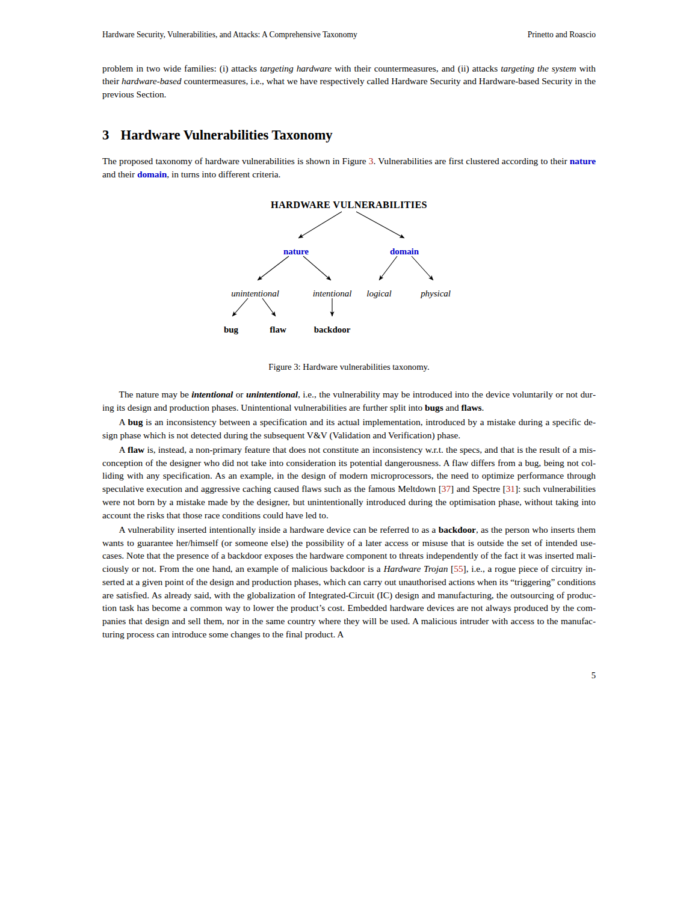Hardware Security, Vulnerabilities, and Attacks: A Comprehensive Taxonomy Prinetto and Roascio
problem in two wide families: (i) attacks targeting hardware with their countermeasures, and (ii) attacks targeting the system with their hardware-based countermeasures, i.e., what we have respectively called Hardware Security and Hardware-based Security in the previous Section.
3 Hardware Vulnerabilities Taxonomy
The proposed taxonomy of hardware vulnerabilities is shown in Figure 3. Vulnerabilities are first clustered according to their nature and their domain, in turns into different criteria.
HARDWARE VULNERABILITIES
nature
domain
unintentional
intentional
logical
physical
bug
flaw
backdoor
Figure 3: Hardware vulnerabilities taxonomy.
The nature may be intentional or unintentional, i.e., the vulnerability may be introduced into the device voluntarily or not during its design and production phases. Unintentional vulnerabilities are further split into bugs and flaws.
A bug is an inconsistency between a specification and its actual implementation, introduced by a mistake during a specific design phase which is not detected during the subsequent V&V (Validation and Verification) phase.
A flaw is, instead, a non-primary feature that does not constitute an inconsistency w.r.t. the specs, and that is the result of a misconception of the designer who did not take into consideration its potential dangerousness. A flaw differs from a bug, being not colliding with any specification. As an example, in the design of modern microprocessors, the need to optimize performance through speculative execution and aggressive caching caused flaws such as the famous Meltdown [37] and Spectre [31]: such vulnerabilities were not born by a mistake made by the designer, but unintentionally introduced during the optimisation phase, without taking into account the risks that those race conditions could have led to.
A vulnerability inserted intentionally inside a hardware device can be referred to as a backdoor, as the person who inserts them wants to guarantee her/himself (or someone else) the possibility of a later access or misuse that is outside the set of intended use-cases. Note that the presence of a backdoor exposes the hardware component to threats independently of the fact it was inserted maliciously or not. From the one hand, an example of malicious backdoor is a Hardware Trojan [55], i.e., a rogue piece of circuitry inserted at a given point of the design and production phases, which can carry out unauthorised actions when its “triggering” conditions are satisfied. As already said, with the globalization of Integrated-Circuit (IC) design and manufacturing, the outsourcing of production task has become a common way to lower the product’s cost. Embedded hardware devices are not always produced by the companies that design and sell them, nor in the same country where they will be used. A malicious intruder with access to the manufacturing process can introduce some changes to the final product. A
5